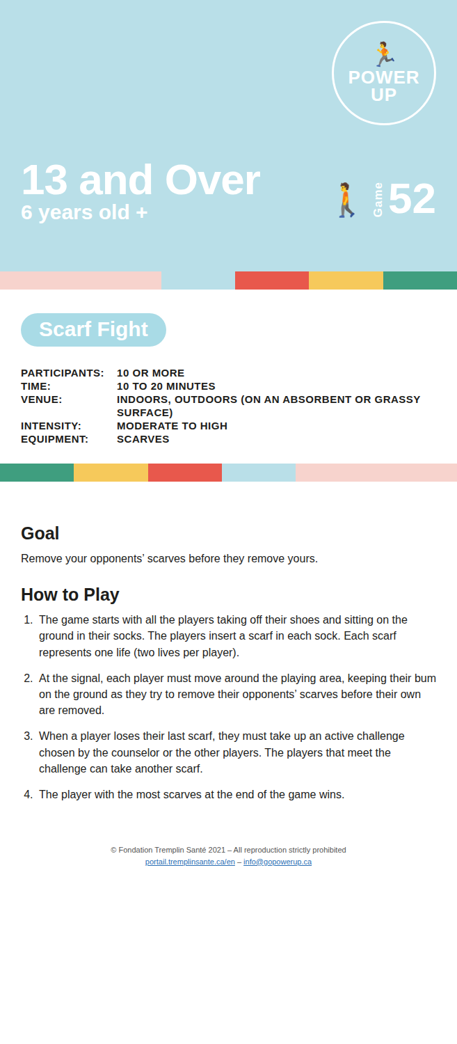🏃
POWER
UP
13 and Over
6 years old +
🚶
Game 52
Scarf Fight
| PARTICIPANTS: | 10 OR MORE |
| TIME: | 10 TO 20 MINUTES |
| VENUE: | INDOORS, OUTDOORS (ON AN ABSORBENT OR GRASSY |
| | SURFACE) |
| INTENSITY: | MODERATE TO HIGH |
| EQUIPMENT: | SCARVES |
Goal
Remove your opponents’ scarves before they remove yours.
How to Play
The game starts with all the players taking off their shoes and sitting on the ground in their socks. The players insert a scarf in each sock. Each scarf represents one life (two lives per player).
At the signal, each player must move around the playing area, keeping their bum on the ground as they try to remove their opponents’ scarves before their own are removed.
When a player loses their last scarf, they must take up an active challenge chosen by the counselor or the other players. The players that meet the challenge can take another scarf.
The player with the most scarves at the end of the game wins.
© Fondation Tremplin Santé 2021 – All reproduction strictly prohibited
portail.tremplinsante.ca/en – info@gopowerup.ca